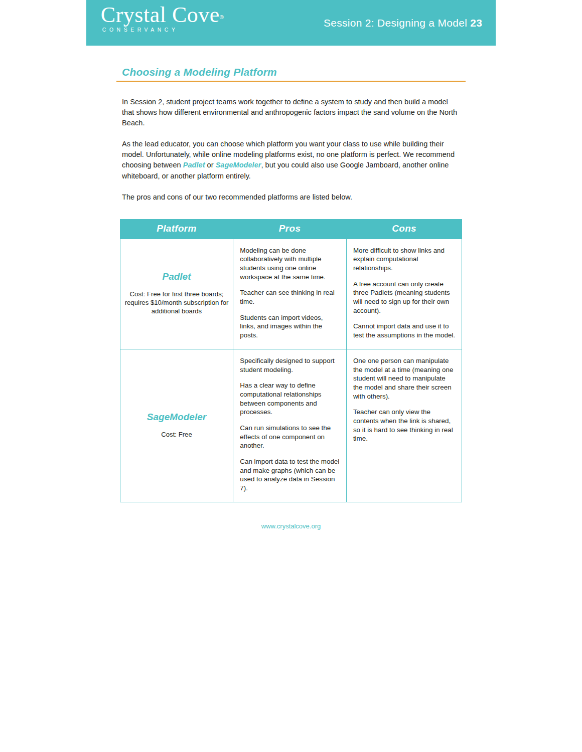Crystal Cove®
Conservancy
Session 2: Designing a Model23
Choosing a Modeling Platform
In Session 2, student project teams work together to define a system to study and then build a model that shows how different environmental and anthropogenic factors impact the sand volume on the North Beach.
As the lead educator, you can choose which platform you want your class to use while building their model. Unfortunately, while online modeling platforms exist, no one platform is perfect. We recommend choosing between Padlet or SageModeler, but you could also use Google Jamboard, another online whiteboard, or another platform entirely.
The pros and cons of our two recommended platforms are listed below.
| Platform | Pros | Cons |
| --- | --- | --- |
| Padlet Cost: Free for first three boards; requires $10/month subscription for additional boards | Modeling can be done collaboratively with multiple students using one online workspace at the same time. Teacher can see thinking in real time. Students can import videos, links, and images within the posts. | More difficult to show links and explain computational relationships. A free account can only create three Padlets (meaning students will need to sign up for their own account). Cannot import data and use it to test the assumptions in the model. |
| SageModeler Cost: Free | Specifically designed to support student modeling. Has a clear way to define computational relationships between components and processes. Can run simulations to see the effects of one component on another. Can import data to test the model and make graphs (which can be used to analyze data in Session 7). | One one person can manipulate the model at a time (meaning one student will need to manipulate the model and share their screen with others). Teacher can only view the contents when the link is shared, so it is hard to see thinking in real time. |
www.crystalcove.org